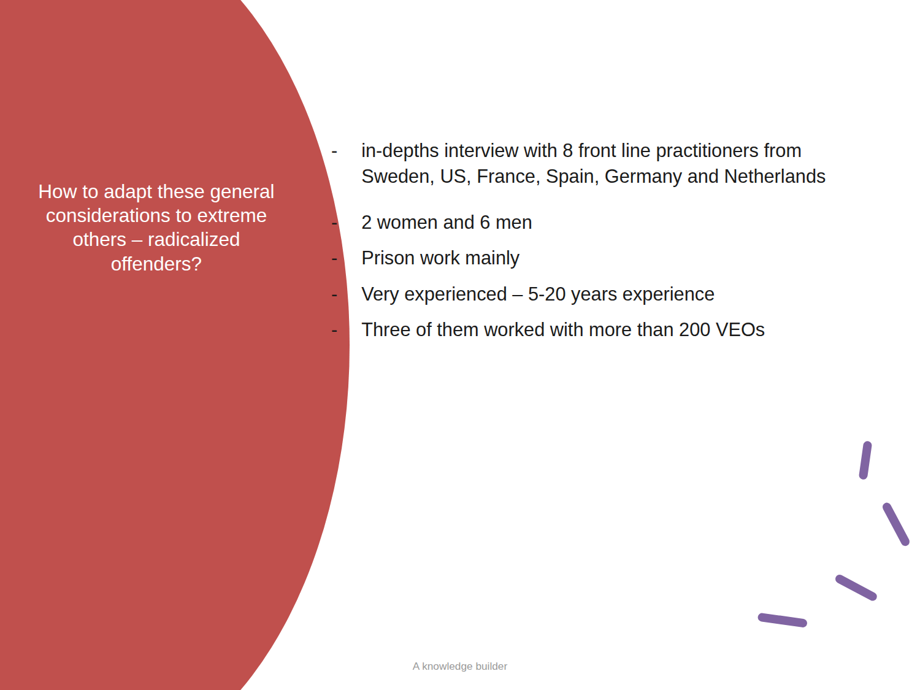How to adapt these general considerations to extreme others – radicalized offenders?
in-depths interview with 8 front line practitioners from Sweden, US, France, Spain, Germany and Netherlands
2 women and 6 men
Prison work mainly
Very experienced – 5-20 years experience
Three of them worked with more than 200 VEOs
A knowledge builder